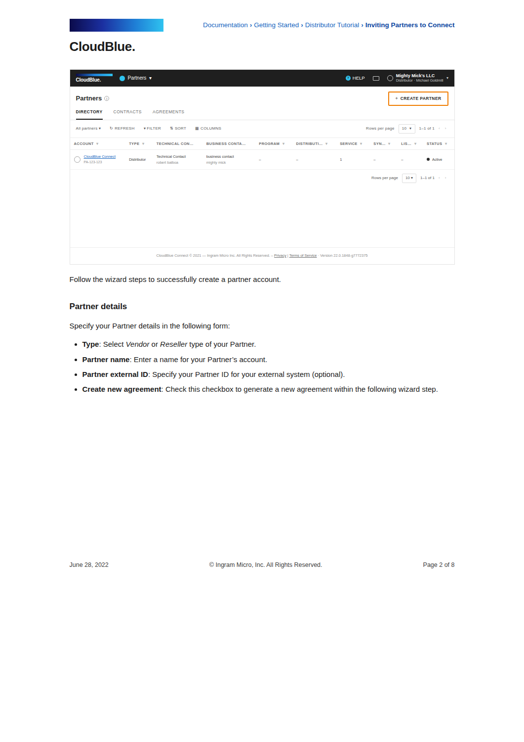CloudBlue.
Documentation›Getting Started›Distributor Tutorial›Inviting Partners to Connect
CloudBlue.
Partners ▾
? HELP
Mighty Mick's LLC Distributor · Michael Goldmill ▾
Partners i
+CREATE PARTNER
DIRECTORY CONTRACTS AGREEMENTS
All partners ▾ ↻ REFRESH ▾ FILTER ⇅ SORT ▦ COLUMNS Rows per page 10 ▾ 1–1 of 1 ‹ ›
| ACCOUNT ▾ | TYPE ▾ | TECHNICAL CON… | BUSINESS CONTA… | PROGRAM ▾ | DISTRIBUTI… ▾ | SERVICE ▾ | SYN… ▾ | LIS… ▾ | STATUS ▾ |
| --- | --- | --- | --- | --- | --- | --- | --- | --- | --- |
| CloudBlue Connect PA-123-123 | Distributor | Technical Contact robert balboa | business contact mighty mick | – | – | 1 | – | – | Active |
Rows per page 10 ▾ 1–1 of 1 ‹ ›
CloudBlue Connect © 2021 — Ingram Micro Inc. All Rights Reserved. – Privacy | Terms of Service · Version 22.0.1848-g7772375
Follow the wizard steps to successfully create a partner account.
Partner details
Specify your Partner details in the following form:
Type: Select Vendor or Reseller type of your Partner.
Partner name: Enter a name for your Partner’s account.
Partner external ID: Specify your Partner ID for your external system (optional).
Create new agreement: Check this checkbox to generate a new agreement within the following wizard step.
June 28, 2022
© Ingram Micro, Inc. All Rights Reserved.
Page 2 of 8